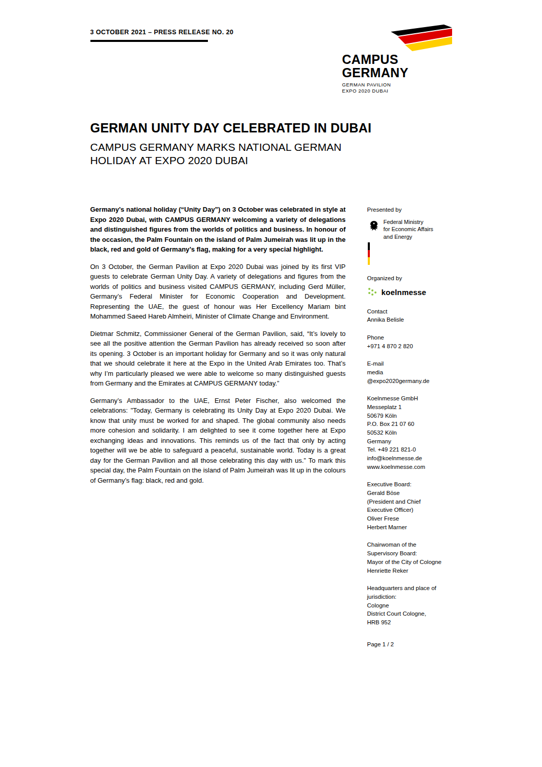3 OCTOBER 2021 – PRESS RELEASE NO. 20
CAMPUS
GERMANY
GERMAN PAVILION
EXPO 2020 DUBAI
German Unity Day Celebrated in Dubai
Campus Germany marks national German holiday at Expo 2020 Dubai
Germany’s national holiday (“Unity Day”) on 3 October was celebrated in style at Expo 2020 Dubai, with CAMPUS GERMANY welcoming a variety of delegations and distinguished figures from the worlds of politics and business. In honour of the occasion, the Palm Fountain on the island of Palm Jumeirah was lit up in the black, red and gold of Germany’s flag, making for a very special highlight.
On 3 October, the German Pavilion at Expo 2020 Dubai was joined by its first VIP guests to celebrate German Unity Day. A variety of delegations and figures from the worlds of politics and business visited CAMPUS GERMANY, including Gerd Müller, Germany’s Federal Minister for Economic Cooperation and Development. Representing the UAE, the guest of honour was Her Excellency Mariam bint Mohammed Saeed Hareb Almheiri, Minister of Climate Change and Environment.
Dietmar Schmitz, Commissioner General of the German Pavilion, said, “It’s lovely to see all the positive attention the German Pavilion has already received so soon after its opening. 3 October is an important holiday for Germany and so it was only natural that we should celebrate it here at the Expo in the United Arab Emirates too. That’s why I’m particularly pleased we were able to welcome so many distinguished guests from Germany and the Emirates at CAMPUS GERMANY today.”
Germany’s Ambassador to the UAE, Ernst Peter Fischer, also welcomed the celebrations: "Today, Germany is celebrating its Unity Day at Expo 2020 Dubai. We know that unity must be worked for and shaped. The global community also needs more cohesion and solidarity. I am delighted to see it come together here at Expo exchanging ideas and innovations. This reminds us of the fact that only by acting together will we be able to safeguard a peaceful, sustainable world. Today is a great day for the German Pavilion and all those celebrating this day with us.” To mark this special day, the Palm Fountain on the island of Palm Jumeirah was lit up in the colours of Germany’s flag: black, red and gold.
Presented by
Federal Ministry
for Economic Affairs
and Energy
Organized by
koelnmesse
Contact
Annika Belisle
Phone
+971 4 870 2 820
E-mail
media
@expo2020germany.de
Koelnmesse GmbH
Messeplatz 1
50679 Köln
P.O. Box 21 07 60
50532 Köln
Germany
Tel. +49 221 821-0
info@koelnmesse.de
www.koelnmesse.com
Executive Board:
Gerald Böse
(President and Chief
Executive Officer)
Oliver Frese
Herbert Marner
Chairwoman of the
Supervisory Board:
Mayor of the City of Cologne
Henriette Reker
Headquarters and place of
jurisdiction:
Cologne
District Court Cologne,
HRB 952
Page 1 / 2